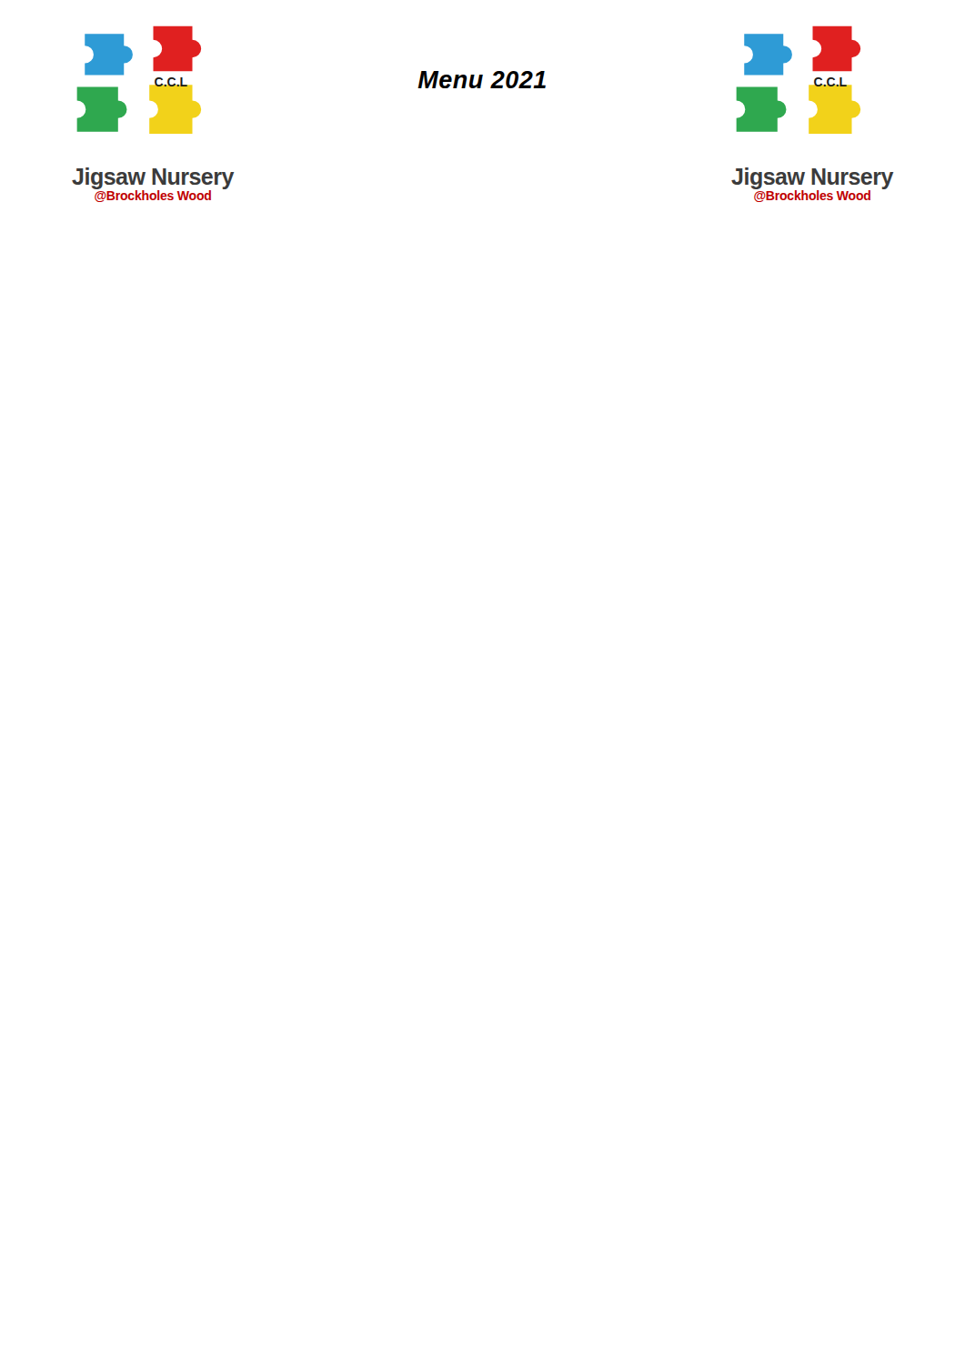C.C.L
Jigsaw Nursery
@Brockholes Wood
Menu 2021
C.C.L
Jigsaw Nursery
@Brockholes Wood